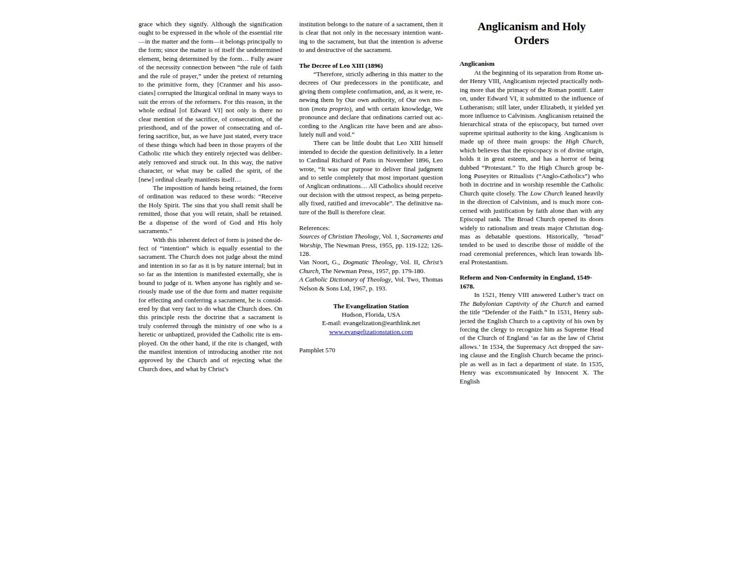grace which they signify. Although the signification ought to be expressed in the whole of the essential rite—in the matter and the form—it belongs principally to the form; since the matter is of itself the undetermined element, being determined by the form… Fully aware of the necessity connection between “the rule of faith and the rule of prayer,” under the pretext of returning to the primitive form, they [Cranmer and his associates] corrupted the liturgical ordinal in many ways to suit the errors of the reformers. For this reason, in the whole ordinal [of Edward VI] not only is there no clear mention of the sacrifice, of consecration, of the priesthood, and of the power of consecrating and offering sacrifice, hut, as we have just stated, every trace of these things which had been in those prayers of the Catholic rite which they entirely rejected was deliberately removed and struck out. In this way, the native character, or what may be called the spirit, of the [new] ordinal clearly manifests itself…
The imposition of hands being retained, the form of ordination was reduced to these words: “Receive the Holy Spirit. The sins that you shall remit shall be remitted, those that you will retain, shall be retained. Be a dispense of the word of God and His holy sacraments.”
With this inherent defect of form is joined the defect of “intention” which is equally essential to the sacrament. The Church does not judge about the mind and intention in so far as it is by nature internal; but in so far as the intention is manifested externally, she is bound to judge of it. When anyone has rightly and seriously made use of the due form and matter requisite for effecting and conferring a sacrament, he is considered by that very fact to do what the Church does. On this principle rests the doctrine that a sacrament is truly conferred through the ministry of one who is a heretic or unbaptized, provided the Catholic rite is employed. On the other hand, if the rite is changed, with the manifest intention of introducing another rite not approved by the Church and of rejecting what the Church does, and what by Christ’s
institution belongs to the nature of a sacrament, then it is clear that not only in the necessary intention wanting to the sacrament, but that the intention is adverse to and destructive of the sacrament.
The Decree of Leo XIII (1896)
“Therefore, strictly adhering in this matter to the decrees of Our predecessors in the pontificate, and giving them complete confirmation, and, as it were, renewing them by Our own authority, of Our own motion (motu proprio), and with certain knowledge, We pronounce and declare that ordinations carried out according to the Anglican rite have been and are absolutely null and void.”
There can be little doubt that Leo XIII himself intended to decide the question definitively. In a letter to Cardinal Richard of Paris in November 1896, Leo wrote, “It was our purpose to deliver final judgment and to settle completely that most important question of Anglican ordinations… All Catholics should receive our decision with the utmost respect, as being perpetually fixed, ratified and irrevocable”. The definitive nature of the Bull is therefore clear.
References:
Sources of Christian Theology, Vol. 1, Sacraments and Worship, The Newman Press, 1955, pp. 119-122; 126-128.
Van Noort, G., Dogmatic Theology, Vol. II, Christ’s Church, The Newman Press, 1957, pp. 179-180.
A Catholic Dictionary of Theology, Vol. Two, Thomas Nelson & Sons Ltd, 1967, p. 193.
The Evangelization Station
Hudson, Florida, USA
E-mail: evangelization@earthlink.net
www.evangelizationstation.com
Pamphlet 570
Anglicanism and Holy Orders
Anglicanism
At the beginning of its separation from Rome under Henry VIII, Anglicanism rejected practically nothing more that the primacy of the Roman pontiff. Later on, under Edward VI, it submitted to the influence of Lutheranism; still later, under Elizabeth, it yielded yet more influence to Calvinism. Anglicanism retained the hierarchical strata of the episcopacy, but turned over supreme spiritual authority to the king. Anglicanism is made up of three main groups: the High Church, which believes that the episcopacy is of divine origin, holds it in great esteem, and has a horror of being dubbed “Protestant.” To the High Church group belong Puseyites or Ritualists (“Anglo-Catholics”) who both in doctrine and in worship resemble the Catholic Church quite closely. The Low Church leaned heavily in the direction of Calvinism, and is much more concerned with justification by faith alone than with any Episcopal rank. The Broad Church opened its doors widely to rationalism and treats major Christian dogmas as debatable questions. Historically, "broad" tended to be used to describe those of middle of the road ceremonial preferences, which lean towards liberal Protestantism.
Reform and Non-Conformity in England, 1549-1678.
In 1521, Henry VIII answered Luther’s tract on The Babylonian Captivity of the Church and earned the title “Defender of the Faith.” In 1531, Henry subjected the English Church to a captivity of his own by forcing the clergy to recognize him as Supreme Head of the Church of England ‘as far as the law of Christ allows.’ In 1534, the Supremacy Act dropped the saving clause and the English Church became the principle as well as in fact a department of state. In 1535, Henry was excommunicated by Innocent X. The English